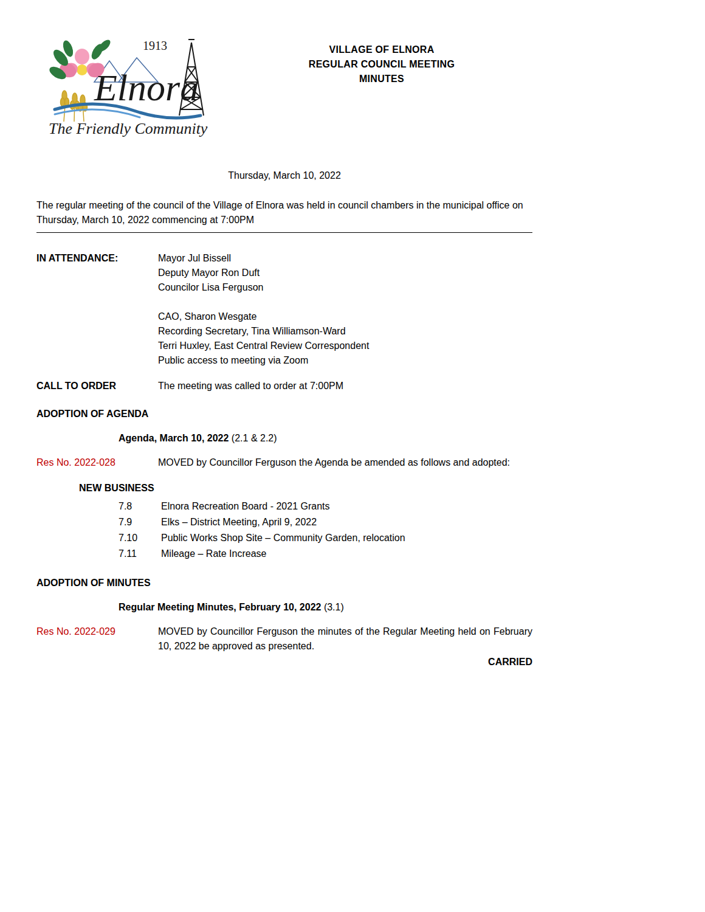1913 Elnora The Friendly Community
VILLAGE OF ELNORA
REGULAR COUNCIL MEETING
MINUTES
Thursday, March 10, 2022
The regular meeting of the council of the Village of Elnora was held in council chambers in the municipal office on Thursday, March 10, 2022 commencing at 7:00PM
| IN ATTENDANCE: | Mayor Jul Bissell Deputy Mayor Ron Duft Councilor Lisa Ferguson CAO, Sharon Wesgate Recording Secretary, Tina Williamson-Ward Terri Huxley, East Central Review Correspondent Public access to meeting via Zoom |
| CALL TO ORDER | The meeting was called to order at 7:00PM |
ADOPTION OF AGENDA
Agenda, March 10, 2022 (2.1 & 2.2)
| Res No. 2022-028 | MOVED by Councillor Ferguson the Agenda be amended as follows and adopted: |
NEW BUSINESS
| 7.8 | Elnora Recreation Board - 2021 Grants |
| 7.9 | Elks – District Meeting, April 9, 2022 |
| 7.10 | Public Works Shop Site – Community Garden, relocation |
| 7.11 | Mileage – Rate Increase |
ADOPTION OF MINUTES
Regular Meeting Minutes, February 10, 2022 (3.1)
| Res No. 2022-029 | MOVED by Councillor Ferguson the minutes of the Regular Meeting held on February 10, 2022 be approved as presented. |
CARRIED